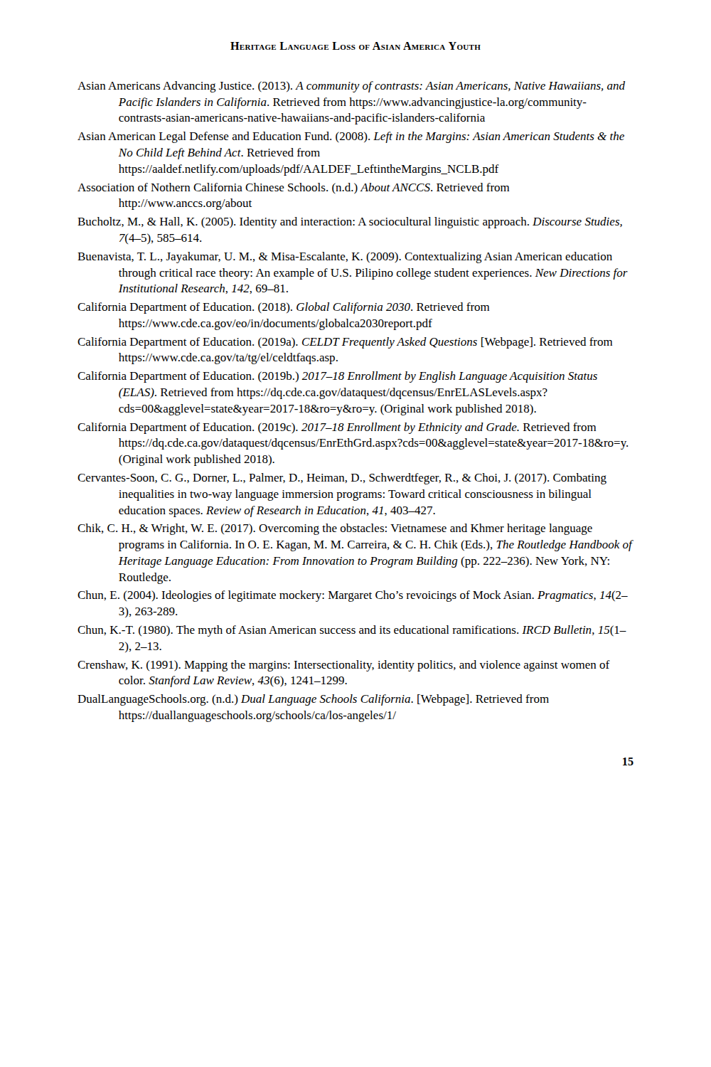Heritage Language Loss of Asian America Youth
Asian Americans Advancing Justice. (2013). A community of contrasts: Asian Americans, Native Hawaiians, and Pacific Islanders in California. Retrieved from https://www.advancingjustice-la.org/community-contrasts-asian-americans-native-hawaiians-and-pacific-islanders-california
Asian American Legal Defense and Education Fund. (2008). Left in the Margins: Asian American Students & the No Child Left Behind Act. Retrieved from https://aaldef.netlify.com/uploads/pdf/AALDEF_LeftintheMargins_NCLB.pdf
Association of Nothern California Chinese Schools. (n.d.) About ANCCS. Retrieved from http://www.anccs.org/about
Bucholtz, M., & Hall, K. (2005). Identity and interaction: A sociocultural linguistic approach. Discourse Studies, 7(4–5), 585–614.
Buenavista, T. L., Jayakumar, U. M., & Misa-Escalante, K. (2009). Contextualizing Asian American education through critical race theory: An example of U.S. Pilipino college student experiences. New Directions for Institutional Research, 142, 69–81.
California Department of Education. (2018). Global California 2030. Retrieved from https://www.cde.ca.gov/eo/in/documents/globalca2030report.pdf
California Department of Education. (2019a). CELDT Frequently Asked Questions [Webpage]. Retrieved from https://www.cde.ca.gov/ta/tg/el/celdtfaqs.asp.
California Department of Education. (2019b.) 2017–18 Enrollment by English Language Acquisition Status (ELAS). Retrieved from https://dq.cde.ca.gov/dataquest/dqcensus/EnrELASLevels.aspx?cds=00&agglevel=state&year=2017-18&ro=y&ro=y. (Original work published 2018).
California Department of Education. (2019c). 2017–18 Enrollment by Ethnicity and Grade. Retrieved from https://dq.cde.ca.gov/dataquest/dqcensus/EnrEthGrd.aspx?cds=00&agglevel=state&year=2017-18&ro=y. (Original work published 2018).
Cervantes-Soon, C. G., Dorner, L., Palmer, D., Heiman, D., Schwerdtfeger, R., & Choi, J. (2017). Combating inequalities in two-way language immersion programs: Toward critical consciousness in bilingual education spaces. Review of Research in Education, 41, 403–427.
Chik, C. H., & Wright, W. E. (2017). Overcoming the obstacles: Vietnamese and Khmer heritage language programs in California. In O. E. Kagan, M. M. Carreira, & C. H. Chik (Eds.), The Routledge Handbook of Heritage Language Education: From Innovation to Program Building (pp. 222–236). New York, NY: Routledge.
Chun, E. (2004). Ideologies of legitimate mockery: Margaret Cho’s revoicings of Mock Asian. Pragmatics, 14(2–3), 263-289.
Chun, K.-T. (1980). The myth of Asian American success and its educational ramifications. IRCD Bulletin, 15(1–2), 2–13.
Crenshaw, K. (1991). Mapping the margins: Intersectionality, identity politics, and violence against women of color. Stanford Law Review, 43(6), 1241–1299.
DualLanguageSchools.org. (n.d.) Dual Language Schools California. [Webpage]. Retrieved from https://duallanguageschools.org/schools/ca/los-angeles/1/
15